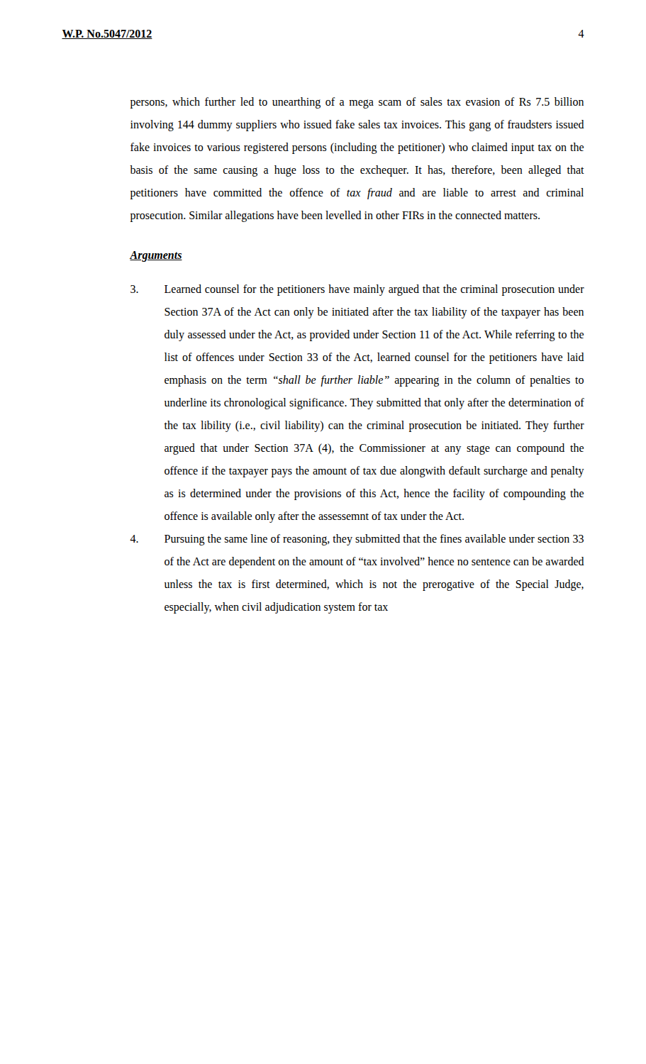W.P. No.5047/2012 4
persons, which further led to unearthing of a mega scam of sales tax evasion of Rs 7.5 billion involving 144 dummy suppliers who issued fake sales tax invoices. This gang of fraudsters issued fake invoices to various registered persons (including the petitioner) who claimed input tax on the basis of the same causing a huge loss to the exchequer. It has, therefore, been alleged that petitioners have committed the offence of tax fraud and are liable to arrest and criminal prosecution. Similar allegations have been levelled in other FIRs in the connected matters.
Arguments
3. Learned counsel for the petitioners have mainly argued that the criminal prosecution under Section 37A of the Act can only be initiated after the tax liability of the taxpayer has been duly assessed under the Act, as provided under Section 11 of the Act. While referring to the list of offences under Section 33 of the Act, learned counsel for the petitioners have laid emphasis on the term “shall be further liable” appearing in the column of penalties to underline its chronological significance. They submitted that only after the determination of the tax libility (i.e., civil liability) can the criminal prosecution be initiated. They further argued that under Section 37A (4), the Commissioner at any stage can compound the offence if the taxpayer pays the amount of tax due alongwith default surcharge and penalty as is determined under the provisions of this Act, hence the facility of compounding the offence is available only after the assessemnt of tax under the Act.
4. Pursuing the same line of reasoning, they submitted that the fines available under section 33 of the Act are dependent on the amount of “tax involved” hence no sentence can be awarded unless the tax is first determined, which is not the prerogative of the Special Judge, especially, when civil adjudication system for tax